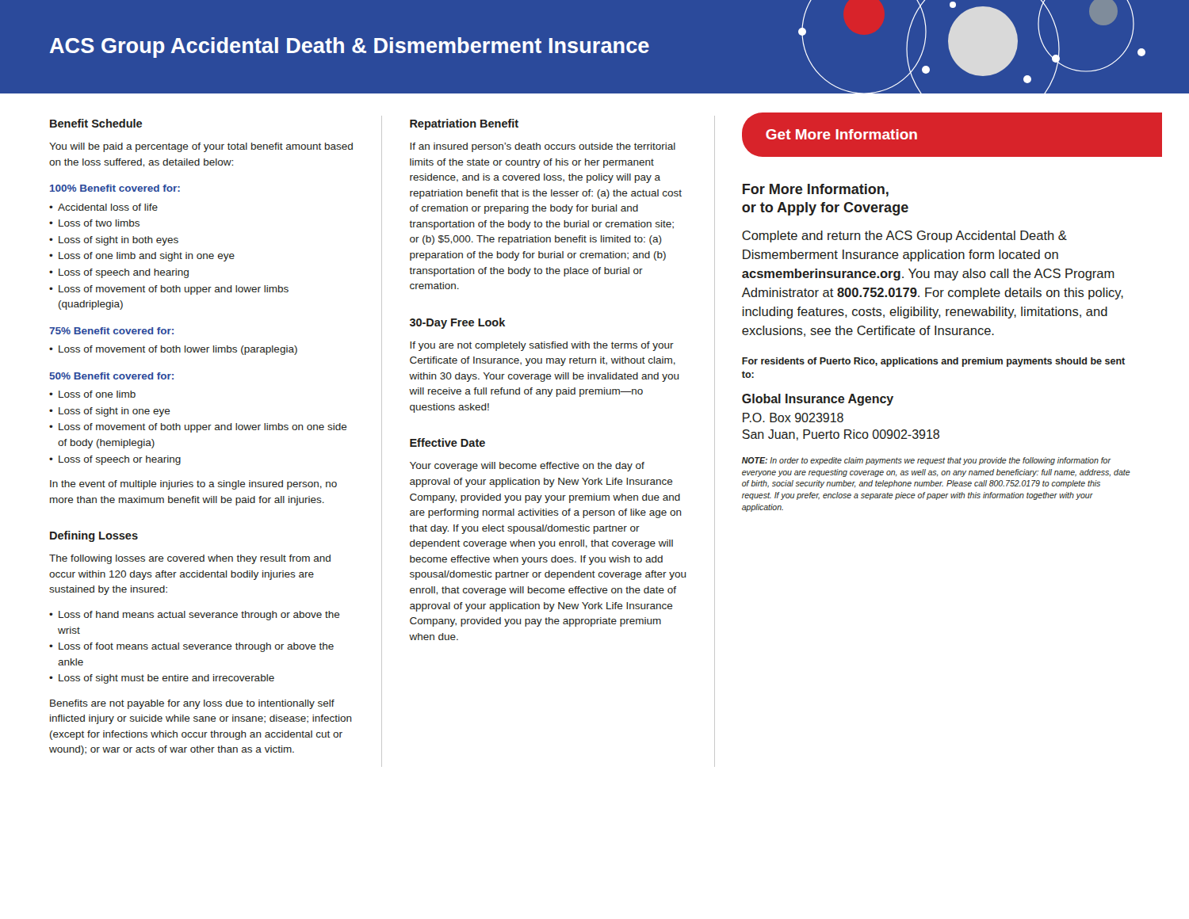ACS Group Accidental Death & Dismemberment Insurance
Benefit Schedule
You will be paid a percentage of your total benefit amount based on the loss suffered, as detailed below:
100% Benefit covered for:
Accidental loss of life
Loss of two limbs
Loss of sight in both eyes
Loss of one limb and sight in one eye
Loss of speech and hearing
Loss of movement of both upper and lower limbs (quadriplegia)
75% Benefit covered for:
Loss of movement of both lower limbs (paraplegia)
50% Benefit covered for:
Loss of one limb
Loss of sight in one eye
Loss of movement of both upper and lower limbs on one side of body (hemiplegia)
Loss of speech or hearing
In the event of multiple injuries to a single insured person, no more than the maximum benefit will be paid for all injuries.
Defining Losses
The following losses are covered when they result from and occur within 120 days after accidental bodily injuries are sustained by the insured:
Loss of hand means actual severance through or above the wrist
Loss of foot means actual severance through or above the ankle
Loss of sight must be entire and irrecoverable
Benefits are not payable for any loss due to intentionally self inflicted injury or suicide while sane or insane; disease; infection (except for infections which occur through an accidental cut or wound); or war or acts of war other than as a victim.
Repatriation Benefit
If an insured person’s death occurs outside the territorial limits of the state or country of his or her permanent residence, and is a covered loss, the policy will pay a repatriation benefit that is the lesser of: (a) the actual cost of cremation or preparing the body for burial and transportation of the body to the burial or cremation site; or (b) $5,000. The repatriation benefit is limited to: (a) preparation of the body for burial or cremation; and (b) transportation of the body to the place of burial or cremation.
30-Day Free Look
If you are not completely satisfied with the terms of your Certificate of Insurance, you may return it, without claim, within 30 days. Your coverage will be invalidated and you will receive a full refund of any paid premium—no questions asked!
Effective Date
Your coverage will become effective on the day of approval of your application by New York Life Insurance Company, provided you pay your premium when due and are performing normal activities of a person of like age on that day. If you elect spousal/domestic partner or dependent coverage when you enroll, that coverage will become effective when yours does. If you wish to add spousal/domestic partner or dependent coverage after you enroll, that coverage will become effective on the date of approval of your application by New York Life Insurance Company, provided you pay the appropriate premium when due.
Get More Information
For More Information,
or to Apply for Coverage
Complete and return the ACS Group Accidental Death & Dismemberment Insurance application form located on acsmemberinsurance.org. You may also call the ACS Program Administrator at 800.752.0179. For complete details on this policy, including features, costs, eligibility, renewability, limitations, and exclusions, see the Certificate of Insurance.
For residents of Puerto Rico, applications and premium payments should be sent to:
Global Insurance Agency
P.O. Box 9023918
San Juan, Puerto Rico 00902-3918
NOTE: In order to expedite claim payments we request that you provide the following information for everyone you are requesting coverage on, as well as, on any named beneficiary: full name, address, date of birth, social security number, and telephone number. Please call 800.752.0179 to complete this request. If you prefer, enclose a separate piece of paper with this information together with your application.